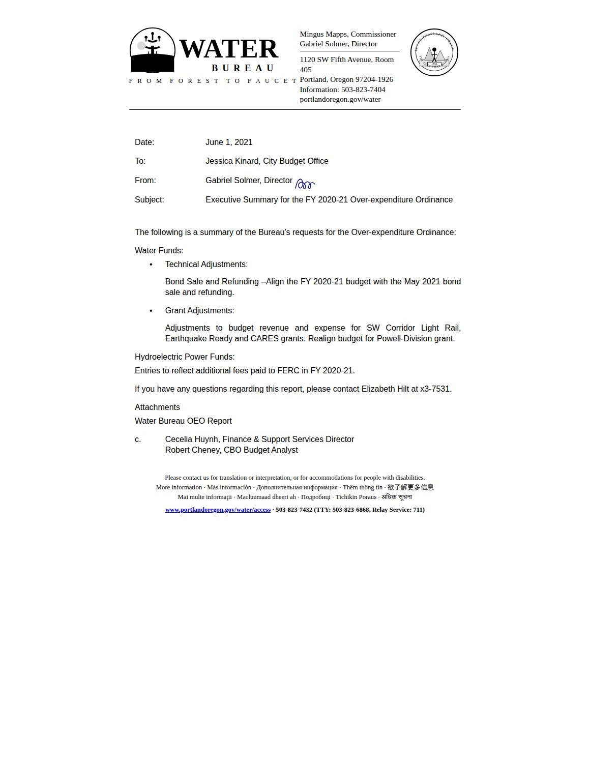WATER BUREAU
F R O M F O R E S T T O F A U C E T
Mingus Mapps, Commissioner
Gabriel Solmer, Director
1120 SW Fifth Avenue, Room 405
Portland, Oregon 97204-1926
Information: 503-823-7404
portlandoregon.gov/water
1851 CITY OF PORTLAND, OREGON THE CITY THAT WORKS
| Date: | June 1, 2021 |
| To: | Jessica Kinard, City Budget Office |
| From: | Gabriel Solmer, Director |
| Subject: | Executive Summary for the FY 2020-21 Over-expenditure Ordinance |
The following is a summary of the Bureau's requests for the Over-expenditure Ordinance:
Water Funds:
•
Technical Adjustments:
Bond Sale and Refunding –Align the FY 2020-21 budget with the May 2021 bond sale and refunding.
•
Grant Adjustments:
Adjustments to budget revenue and expense for SW Corridor Light Rail, Earthquake Ready and CARES grants. Realign budget for Powell-Division grant.
Hydroelectric Power Funds:
Entries to reflect additional fees paid to FERC in FY 2020-21.
If you have any questions regarding this report, please contact Elizabeth Hilt at x3-7531.
Attachments
Water Bureau OEO Report
c.
Cecelia Huynh, Finance & Support Services Director
Robert Cheney, CBO Budget Analyst
Please contact us for translation or interpretation, or for accommodations for people with disabilities.
More information·Más información·Дополнительная информация·Thêm thông tin·欲了解更多信息
Mai multe informaţii·Macluumaad dheeri ah·Подробиці·Tichikin Poraus·अधिक सूचना
www.portlandoregon.gov/water/access·503-823-7432 (TTY: 503-823-6868, Relay Service: 711)